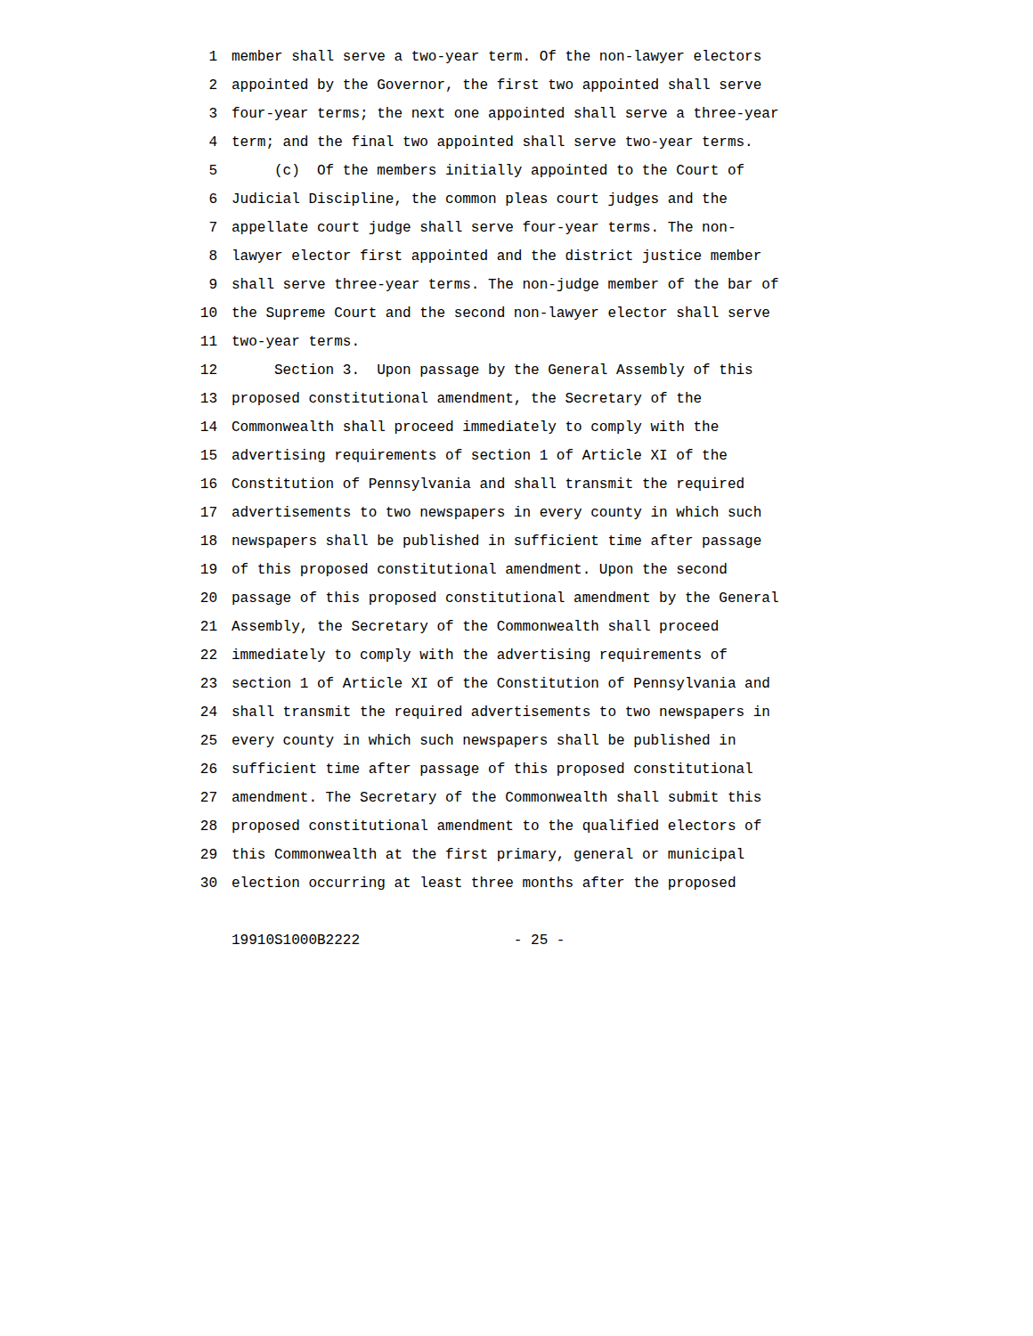member shall serve a two-year term. Of the non-lawyer electors
appointed by the Governor, the first two appointed shall serve
four-year terms; the next one appointed shall serve a three-year
term; and the final two appointed shall serve two-year terms.
(c) Of the members initially appointed to the Court of
Judicial Discipline, the common pleas court judges and the
appellate court judge shall serve four-year terms. The non-
lawyer elector first appointed and the district justice member
shall serve three-year terms. The non-judge member of the bar of
the Supreme Court and the second non-lawyer elector shall serve
two-year terms.
Section 3. Upon passage by the General Assembly of this
proposed constitutional amendment, the Secretary of the
Commonwealth shall proceed immediately to comply with the
advertising requirements of section 1 of Article XI of the
Constitution of Pennsylvania and shall transmit the required
advertisements to two newspapers in every county in which such
newspapers shall be published in sufficient time after passage
of this proposed constitutional amendment. Upon the second
passage of this proposed constitutional amendment by the General
Assembly, the Secretary of the Commonwealth shall proceed
immediately to comply with the advertising requirements of
section 1 of Article XI of the Constitution of Pennsylvania and
shall transmit the required advertisements to two newspapers in
every county in which such newspapers shall be published in
sufficient time after passage of this proposed constitutional
amendment. The Secretary of the Commonwealth shall submit this
proposed constitutional amendment to the qualified electors of
this Commonwealth at the first primary, general or municipal
election occurring at least three months after the proposed
19910S1000B2222 - 25 -